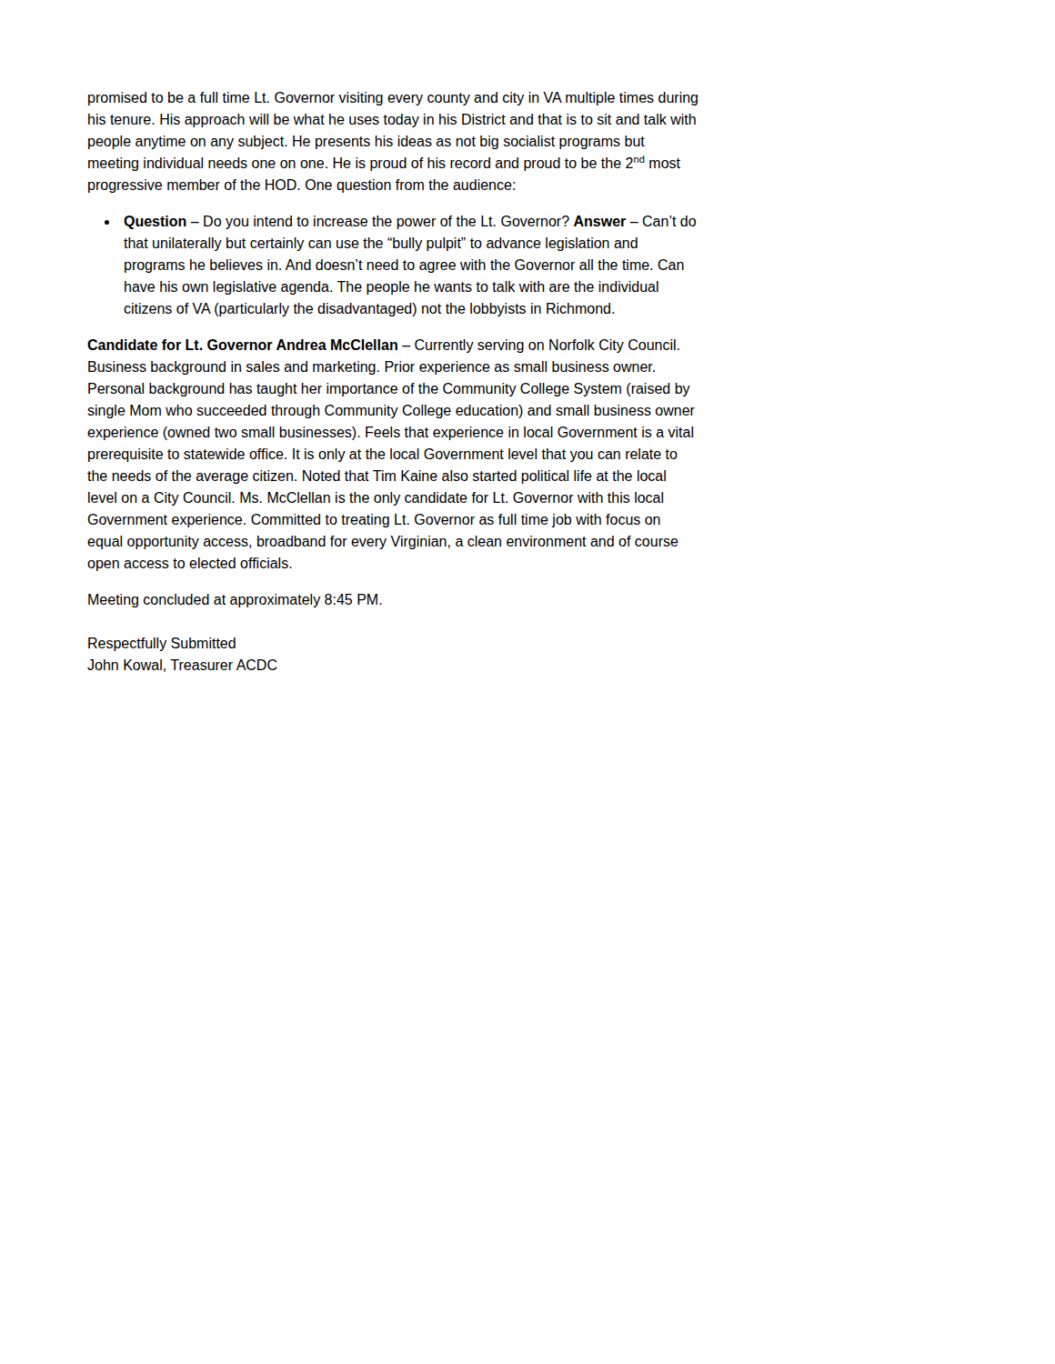promised to be a full time Lt. Governor visiting every county and city in VA multiple times during his tenure. His approach will be what he uses today in his District and that is to sit and talk with people anytime on any subject. He presents his ideas as not big socialist programs but meeting individual needs one on one. He is proud of his record and proud to be the 2nd most progressive member of the HOD. One question from the audience:
Question – Do you intend to increase the power of the Lt. Governor? Answer – Can’t do that unilaterally but certainly can use the “bully pulpit” to advance legislation and programs he believes in. And doesn’t need to agree with the Governor all the time. Can have his own legislative agenda. The people he wants to talk with are the individual citizens of VA (particularly the disadvantaged) not the lobbyists in Richmond.
Candidate for Lt. Governor Andrea McClellan – Currently serving on Norfolk City Council. Business background in sales and marketing. Prior experience as small business owner. Personal background has taught her importance of the Community College System (raised by single Mom who succeeded through Community College education) and small business owner experience (owned two small businesses). Feels that experience in local Government is a vital prerequisite to statewide office. It is only at the local Government level that you can relate to the needs of the average citizen. Noted that Tim Kaine also started political life at the local level on a City Council. Ms. McClellan is the only candidate for Lt. Governor with this local Government experience. Committed to treating Lt. Governor as full time job with focus on equal opportunity access, broadband for every Virginian, a clean environment and of course open access to elected officials.
Meeting concluded at approximately 8:45 PM.
Respectfully Submitted
John Kowal, Treasurer ACDC